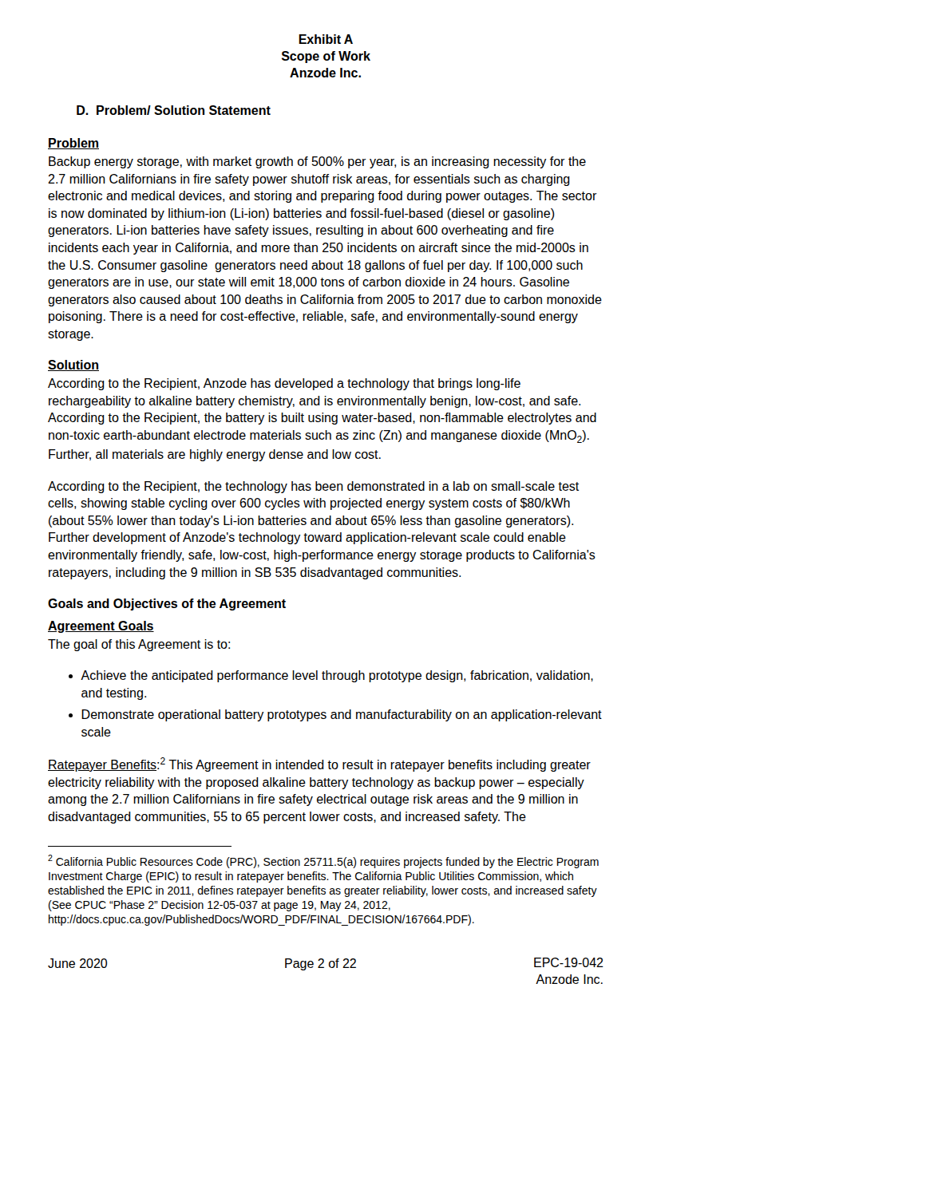Exhibit A
Scope of Work
Anzode Inc.
D. Problem/ Solution Statement
Problem
Backup energy storage, with market growth of 500% per year, is an increasing necessity for the 2.7 million Californians in fire safety power shutoff risk areas, for essentials such as charging electronic and medical devices, and storing and preparing food during power outages. The sector is now dominated by lithium-ion (Li-ion) batteries and fossil-fuel-based (diesel or gasoline) generators. Li-ion batteries have safety issues, resulting in about 600 overheating and fire incidents each year in California, and more than 250 incidents on aircraft since the mid-2000s in the U.S. Consumer gasoline generators need about 18 gallons of fuel per day. If 100,000 such generators are in use, our state will emit 18,000 tons of carbon dioxide in 24 hours. Gasoline generators also caused about 100 deaths in California from 2005 to 2017 due to carbon monoxide poisoning. There is a need for cost-effective, reliable, safe, and environmentally-sound energy storage.
Solution
According to the Recipient, Anzode has developed a technology that brings long-life rechargeability to alkaline battery chemistry, and is environmentally benign, low-cost, and safe. According to the Recipient, the battery is built using water-based, non-flammable electrolytes and non-toxic earth-abundant electrode materials such as zinc (Zn) and manganese dioxide (MnO2). Further, all materials are highly energy dense and low cost.
According to the Recipient, the technology has been demonstrated in a lab on small-scale test cells, showing stable cycling over 600 cycles with projected energy system costs of $80/kWh (about 55% lower than today's Li-ion batteries and about 65% less than gasoline generators). Further development of Anzode's technology toward application-relevant scale could enable environmentally friendly, safe, low-cost, high-performance energy storage products to California's ratepayers, including the 9 million in SB 535 disadvantaged communities.
Goals and Objectives of the Agreement
Agreement Goals
The goal of this Agreement is to:
Achieve the anticipated performance level through prototype design, fabrication, validation, and testing.
Demonstrate operational battery prototypes and manufacturability on an application-relevant scale
Ratepayer Benefits:2 This Agreement in intended to result in ratepayer benefits including greater electricity reliability with the proposed alkaline battery technology as backup power – especially among the 2.7 million Californians in fire safety electrical outage risk areas and the 9 million in disadvantaged communities, 55 to 65 percent lower costs, and increased safety. The
2 California Public Resources Code (PRC), Section 25711.5(a) requires projects funded by the Electric Program Investment Charge (EPIC) to result in ratepayer benefits. The California Public Utilities Commission, which established the EPIC in 2011, defines ratepayer benefits as greater reliability, lower costs, and increased safety (See CPUC “Phase 2” Decision 12-05-037 at page 19, May 24, 2012, http://docs.cpuc.ca.gov/PublishedDocs/WORD_PDF/FINAL_DECISION/167664.PDF).
June 2020
Page 2 of 22
EPC-19-042
Anzode Inc.